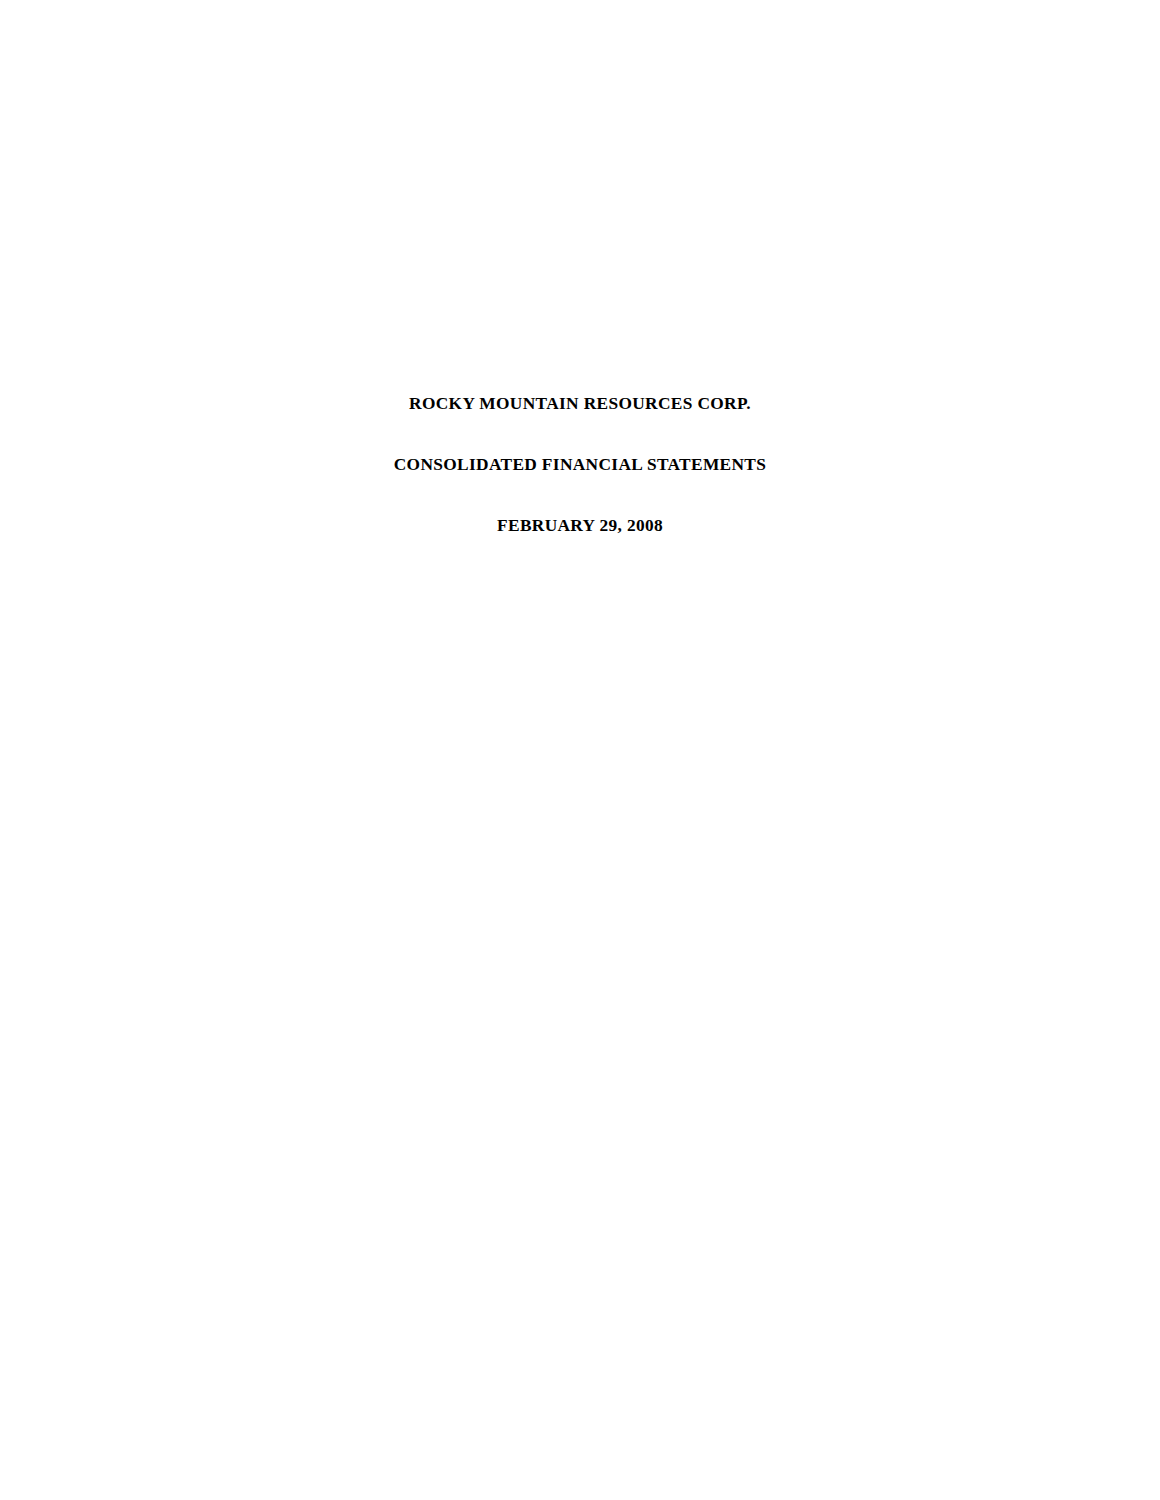ROCKY MOUNTAIN RESOURCES CORP.
CONSOLIDATED FINANCIAL STATEMENTS
FEBRUARY 29, 2008